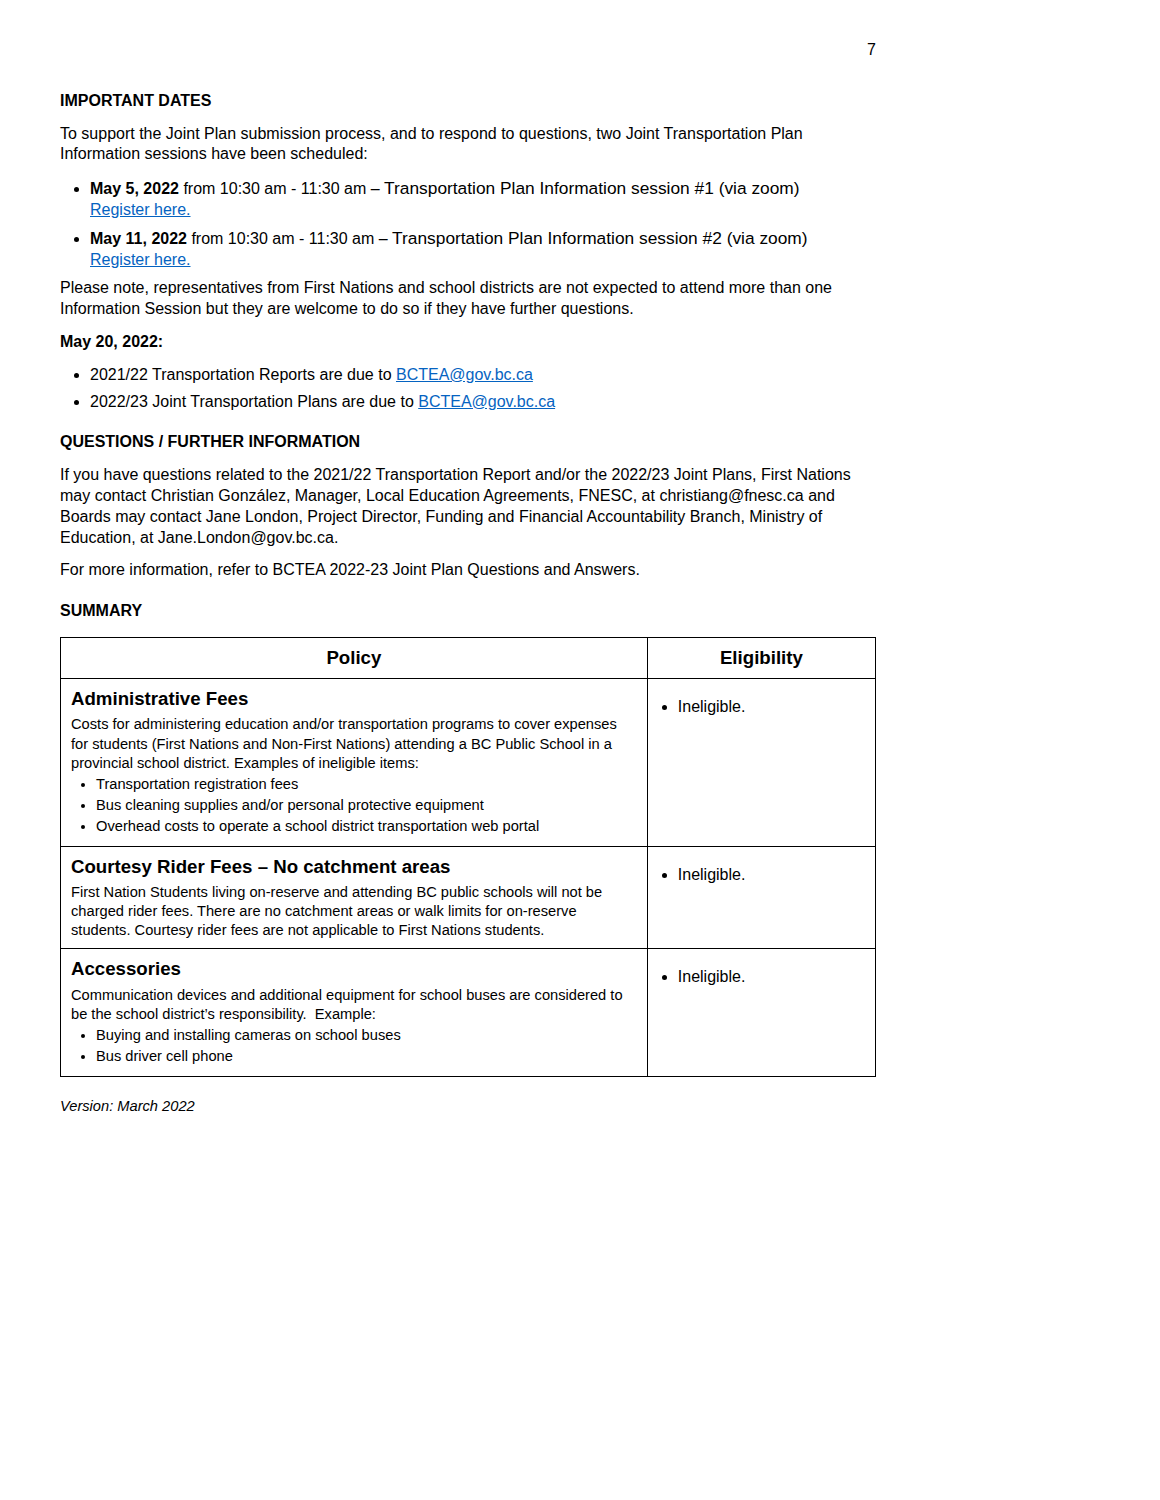7
IMPORTANT DATES
To support the Joint Plan submission process, and to respond to questions, two Joint Transportation Plan Information sessions have been scheduled:
May 5, 2022 from 10:30 am - 11:30 am – Transportation Plan Information session #1 (via zoom)
Register here.
May 11, 2022 from 10:30 am - 11:30 am – Transportation Plan Information session #2 (via zoom)
Register here.
Please note, representatives from First Nations and school districts are not expected to attend more than one Information Session but they are welcome to do so if they have further questions.
May 20, 2022:
2021/22 Transportation Reports are due to BCTEA@gov.bc.ca
2022/23 Joint Transportation Plans are due to BCTEA@gov.bc.ca
QUESTIONS / FURTHER INFORMATION
If you have questions related to the 2021/22 Transportation Report and/or the 2022/23 Joint Plans, First Nations may contact Christian González, Manager, Local Education Agreements, FNESC, at christiang@fnesc.ca and Boards may contact Jane London, Project Director, Funding and Financial Accountability Branch, Ministry of Education, at Jane.London@gov.bc.ca.
For more information, refer to BCTEA 2022-23 Joint Plan Questions and Answers.
SUMMARY
| Policy | Eligibility |
| --- | --- |
| Administrative Fees Costs for administering education and/or transportation programs to cover expenses for students (First Nations and Non-First Nations) attending a BC Public School in a provincial school district. Examples of ineligible items: Transportation registration fees Bus cleaning supplies and/or personal protective equipment Overhead costs to operate a school district transportation web portal | Ineligible. |
| Courtesy Rider Fees – No catchment areas First Nation Students living on-reserve and attending BC public schools will not be charged rider fees. There are no catchment areas or walk limits for on-reserve students. Courtesy rider fees are not applicable to First Nations students. | Ineligible. |
| Accessories Communication devices and additional equipment for school buses are considered to be the school district’s responsibility. Example: Buying and installing cameras on school buses Bus driver cell phone | Ineligible. |
Version: March 2022